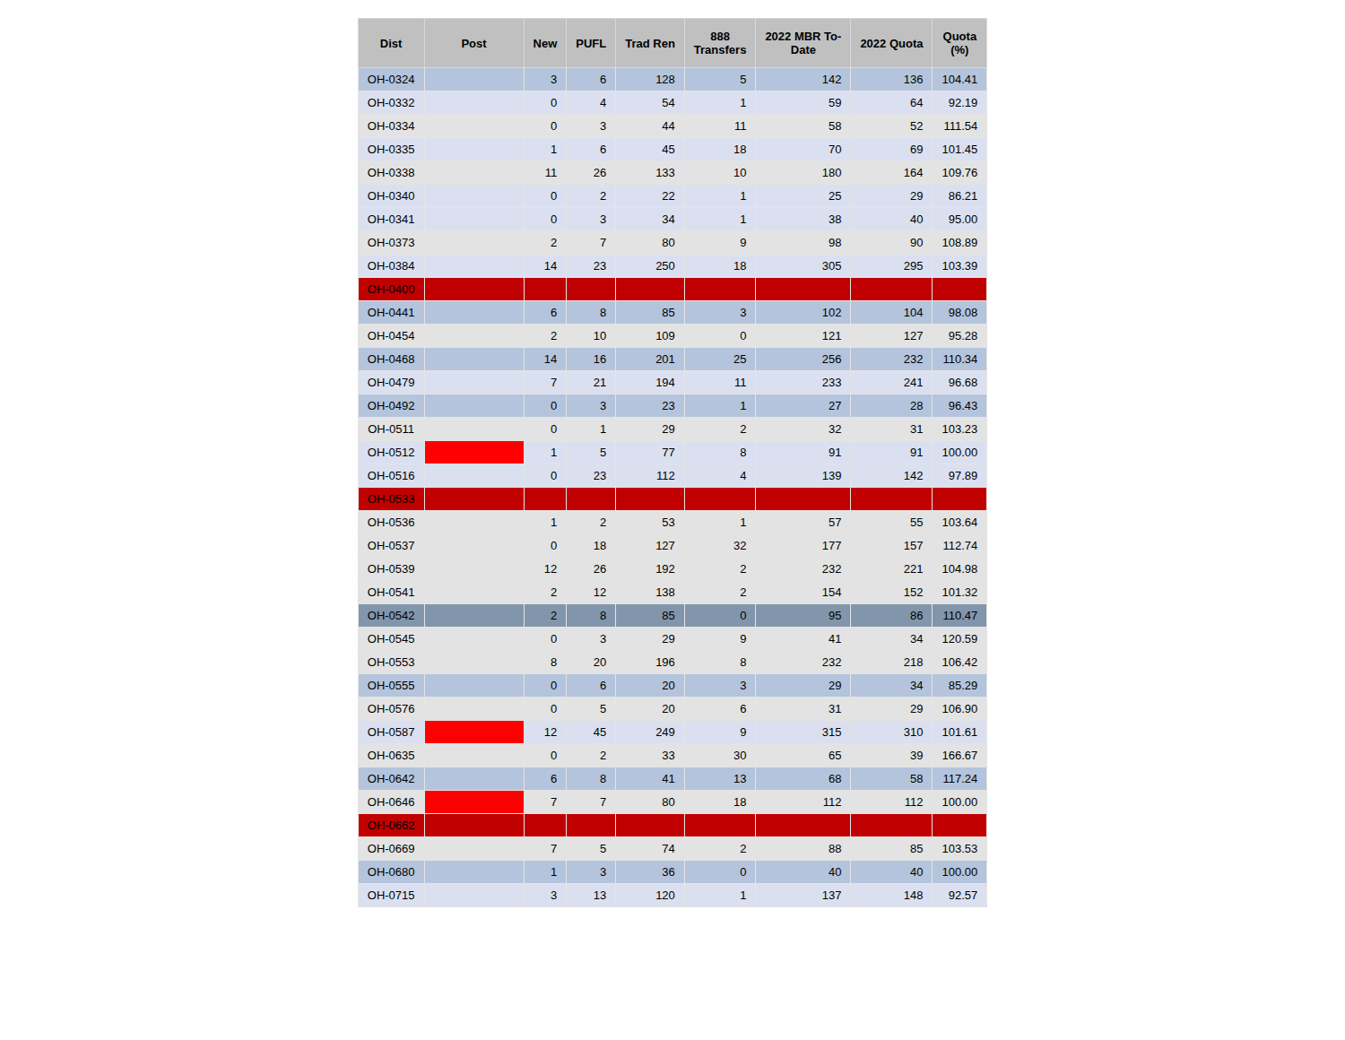2022 District Membership Quota Table
| Dist | Post | New | PUFL | Trad Ren | 888 Transfers | 2022 MBR To- Date | 2022 Quota | Quota (%) |
| --- | --- | --- | --- | --- | --- | --- | --- | --- |
| OH-0324 | | 3 | 6 | 128 | 5 | 142 | 136 | 104.41 |
| OH-0332 | | 0 | 4 | 54 | 1 | 59 | 64 | 92.19 |
| OH-0334 | | 0 | 3 | 44 | 11 | 58 | 52 | 111.54 |
| OH-0335 | | 1 | 6 | 45 | 18 | 70 | 69 | 101.45 |
| OH-0338 | | 11 | 26 | 133 | 10 | 180 | 164 | 109.76 |
| OH-0340 | | 0 | 2 | 22 | 1 | 25 | 29 | 86.21 |
| OH-0341 | | 0 | 3 | 34 | 1 | 38 | 40 | 95.00 |
| OH-0373 | | 2 | 7 | 80 | 9 | 98 | 90 | 108.89 |
| OH-0384 | | 14 | 23 | 250 | 18 | 305 | 295 | 103.39 |
| OH-0400 | | 0 | 3 | 14 | 0 | 17 | 25 | 68.00 |
| OH-0441 | | 6 | 8 | 85 | 3 | 102 | 104 | 98.08 |
| OH-0454 | | 2 | 10 | 109 | 0 | 121 | 127 | 95.28 |
| OH-0468 | | 14 | 16 | 201 | 25 | 256 | 232 | 110.34 |
| OH-0479 | | 7 | 21 | 194 | 11 | 233 | 241 | 96.68 |
| OH-0492 | | 0 | 3 | 23 | 1 | 27 | 28 | 96.43 |
| OH-0511 | | 0 | 1 | 29 | 2 | 32 | 31 | 103.23 |
| OH-0512 | | 1 | 5 | 77 | 8 | 91 | 91 | 100.00 |
| OH-0516 | | 0 | 23 | 112 | 4 | 139 | 142 | 97.89 |
| OH-0533 | | 0 | 2 | 36 | 1 | 39 | 43 | 90.70 |
| OH-0536 | | 1 | 2 | 53 | 1 | 57 | 55 | 103.64 |
| OH-0537 | | 0 | 18 | 127 | 32 | 177 | 157 | 112.74 |
| OH-0539 | | 12 | 26 | 192 | 2 | 232 | 221 | 104.98 |
| OH-0541 | | 2 | 12 | 138 | 2 | 154 | 152 | 101.32 |
| OH-0542 | | 2 | 8 | 85 | 0 | 95 | 86 | 110.47 |
| OH-0545 | | 0 | 3 | 29 | 9 | 41 | 34 | 120.59 |
| OH-0553 | | 8 | 20 | 196 | 8 | 232 | 218 | 106.42 |
| OH-0555 | | 0 | 6 | 20 | 3 | 29 | 34 | 85.29 |
| OH-0576 | | 0 | 5 | 20 | 6 | 31 | 29 | 106.90 |
| OH-0587 | | 12 | 45 | 249 | 9 | 315 | 310 | 101.61 |
| OH-0635 | | 0 | 2 | 33 | 30 | 65 | 39 | 166.67 |
| OH-0642 | | 6 | 8 | 41 | 13 | 68 | 58 | 117.24 |
| OH-0646 | | 7 | 7 | 80 | 18 | 112 | 112 | 100.00 |
| OH-0662 | | 0 | 7 | 33 | 0 | 40 | 49 | 81.63 |
| OH-0669 | | 7 | 5 | 74 | 2 | 88 | 85 | 103.53 |
| OH-0680 | | 1 | 3 | 36 | 0 | 40 | 40 | 100.00 |
| OH-0715 | | 3 | 13 | 120 | 1 | 137 | 148 | 92.57 |